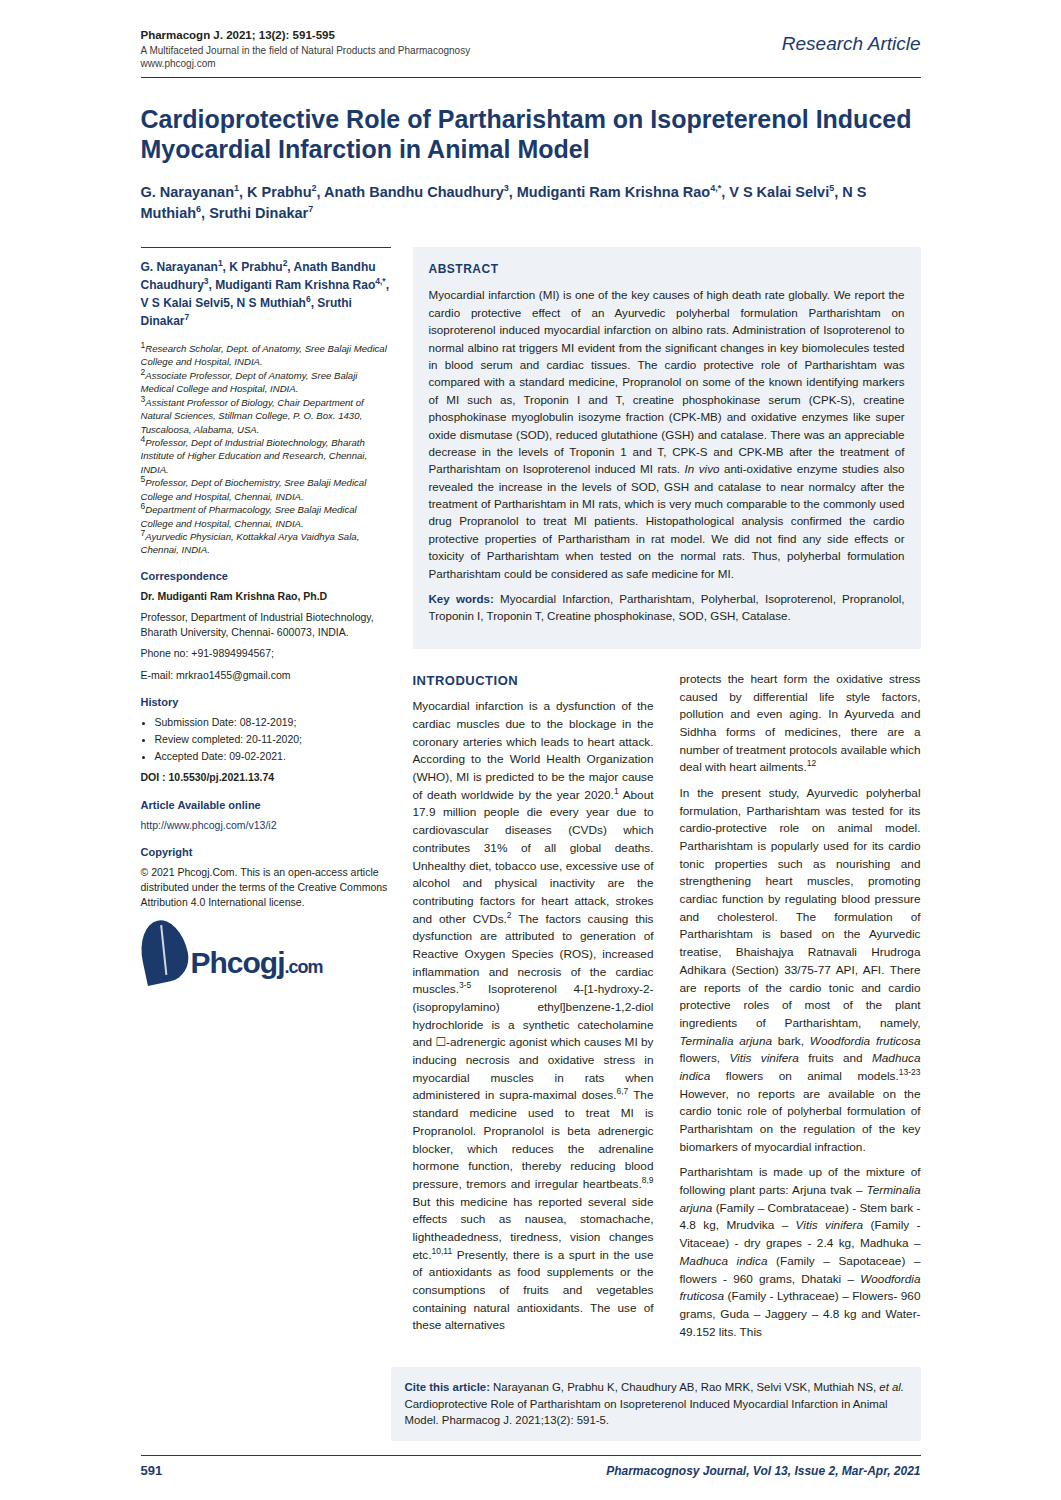Pharmacogn J. 2021; 13(2): 591-595
A Multifaceted Journal in the field of Natural Products and Pharmacognosy
www.phcogj.com
Research Article
Cardioprotective Role of Partharishtam on Isopreterenol Induced Myocardial Infarction in Animal Model
G. Narayanan1, K Prabhu2, Anath Bandhu Chaudhury3, Mudiganti Ram Krishna Rao4,*, V S Kalai Selvi5, N S Muthiah6, Sruthi Dinakar7
G. Narayanan1, K Prabhu2, Anath Bandhu Chaudhury3, Mudiganti Ram Krishna Rao4,*, V S Kalai Selvi5, N S Muthiah6, Sruthi Dinakar7
1Research Scholar, Dept. of Anatomy, Sree Balaji Medical College and Hospital, INDIA.
2Associate Professor, Dept of Anatomy, Sree Balaji Medical College and Hospital, INDIA.
3Assistant Professor of Biology, Chair Department of Natural Sciences, Stillman College, P. O. Box. 1430, Tuscaloosa, Alabama, USA.
4Professor, Dept of Industrial Biotechnology, Bharath Institute of Higher Education and Research, Chennai, INDIA.
5Professor, Dept of Biochemistry, Sree Balaji Medical College and Hospital, Chennai, INDIA.
6Department of Pharmacology, Sree Balaji Medical College and Hospital, Chennai, INDIA.
7Ayurvedic Physician, Kottakkal Arya Vaidhya Sala, Chennai, INDIA.
Correspondence
Dr. Mudiganti Ram Krishna Rao, Ph.D
Professor, Department of Industrial Biotechnology, Bharath University, Chennai- 600073, INDIA.
Phone no: +91-9894994567;
E-mail: mrkrao1455@gmail.com
History
Submission Date: 08-12-2019;
Review completed: 20-11-2020;
Accepted Date: 09-02-2021.
DOI : 10.5530/pj.2021.13.74
Article Available online
http://www.phcogj.com/v13/i2
Copyright
© 2021 Phcogj.Com. This is an open-access article distributed under the terms of the Creative Commons Attribution 4.0 International license.
Phcogj.com
ABSTRACT
Myocardial infarction (MI) is one of the key causes of high death rate globally. We report the cardio protective effect of an Ayurvedic polyherbal formulation Partharishtam on isoproterenol induced myocardial infarction on albino rats. Administration of Isoproterenol to normal albino rat triggers MI evident from the significant changes in key biomolecules tested in blood serum and cardiac tissues. The cardio protective role of Partharishtam was compared with a standard medicine, Propranolol on some of the known identifying markers of MI such as, Troponin I and T, creatine phosphokinase serum (CPK-S), creatine phosphokinase myoglobulin isozyme fraction (CPK-MB) and oxidative enzymes like super oxide dismutase (SOD), reduced glutathione (GSH) and catalase. There was an appreciable decrease in the levels of Troponin 1 and T, CPK-S and CPK-MB after the treatment of Partharishtam on Isoproterenol induced MI rats. In vivo anti-oxidative enzyme studies also revealed the increase in the levels of SOD, GSH and catalase to near normalcy after the treatment of Partharishtam in MI rats, which is very much comparable to the commonly used drug Propranolol to treat MI patients. Histopathological analysis confirmed the cardio protective properties of Partharistham in rat model. We did not find any side effects or toxicity of Partharishtam when tested on the normal rats. Thus, polyherbal formulation Partharishtam could be considered as safe medicine for MI.
Key words: Myocardial Infarction, Partharishtam, Polyherbal, Isoproterenol, Propranolol, Troponin I, Troponin T, Creatine phosphokinase, SOD, GSH, Catalase.
INTRODUCTION
Myocardial infarction is a dysfunction of the cardiac muscles due to the blockage in the coronary arteries which leads to heart attack. According to the World Health Organization (WHO), MI is predicted to be the major cause of death worldwide by the year 2020.1 About 17.9 million people die every year due to cardiovascular diseases (CVDs) which contributes 31% of all global deaths. Unhealthy diet, tobacco use, excessive use of alcohol and physical inactivity are the contributing factors for heart attack, strokes and other CVDs.2 The factors causing this dysfunction are attributed to generation of Reactive Oxygen Species (ROS), increased inflammation and necrosis of the cardiac muscles.3-5 Isoproterenol 4-[1-hydroxy-2-(isopropylamino) ethyl]benzene-1,2-diol hydrochloride is a synthetic catecholamine and ☐-adrenergic agonist which causes MI by inducing necrosis and oxidative stress in myocardial muscles in rats when administered in supra-maximal doses.6,7 The standard medicine used to treat MI is Propranolol. Propranolol is beta adrenergic blocker, which reduces the adrenaline hormone function, thereby reducing blood pressure, tremors and irregular heartbeats.8,9 But this medicine has reported several side effects such as nausea, stomachache, lightheadedness, tiredness, vision changes etc.10,11 Presently, there is a spurt in the use of antioxidants as food supplements or the consumptions of fruits and vegetables containing natural antioxidants. The use of these alternatives
protects the heart form the oxidative stress caused by differential life style factors, pollution and even aging. In Ayurveda and Sidhha forms of medicines, there are a number of treatment protocols available which deal with heart ailments.12
In the present study, Ayurvedic polyherbal formulation, Partharishtam was tested for its cardio-protective role on animal model. Partharishtam is popularly used for its cardio tonic properties such as nourishing and strengthening heart muscles, promoting cardiac function by regulating blood pressure and cholesterol. The formulation of Partharishtam is based on the Ayurvedic treatise, Bhaishajya Ratnavali Hrudroga Adhikara (Section) 33/75-77 API, AFI. There are reports of the cardio tonic and cardio protective roles of most of the plant ingredients of Partharishtam, namely, Terminalia arjuna bark, Woodfordia fruticosa flowers, Vitis vinifera fruits and Madhuca indica flowers on animal models.13-23 However, no reports are available on the cardio tonic role of polyherbal formulation of Partharishtam on the regulation of the key biomarkers of myocardial infraction.
Partharishtam is made up of the mixture of following plant parts: Arjuna tvak – Terminalia arjuna (Family – Combrataceae) - Stem bark - 4.8 kg, Mrudvika – Vitis vinifera (Family - Vitaceae) - dry grapes - 2.4 kg, Madhuka – Madhuca indica (Family – Sapotaceae) – flowers - 960 grams, Dhataki – Woodfordia fruticosa (Family - Lythraceae) – Flowers- 960 grams, Guda – Jaggery – 4.8 kg and Water- 49.152 lits. This
Cite this article: Narayanan G, Prabhu K, Chaudhury AB, Rao MRK, Selvi VSK, Muthiah NS, et al. Cardioprotective Role of Partharishtam on Isopreterenol Induced Myocardial Infarction in Animal Model. Pharmacog J. 2021;13(2): 591-5.
591
Pharmacognosy Journal, Vol 13, Issue 2, Mar-Apr, 2021